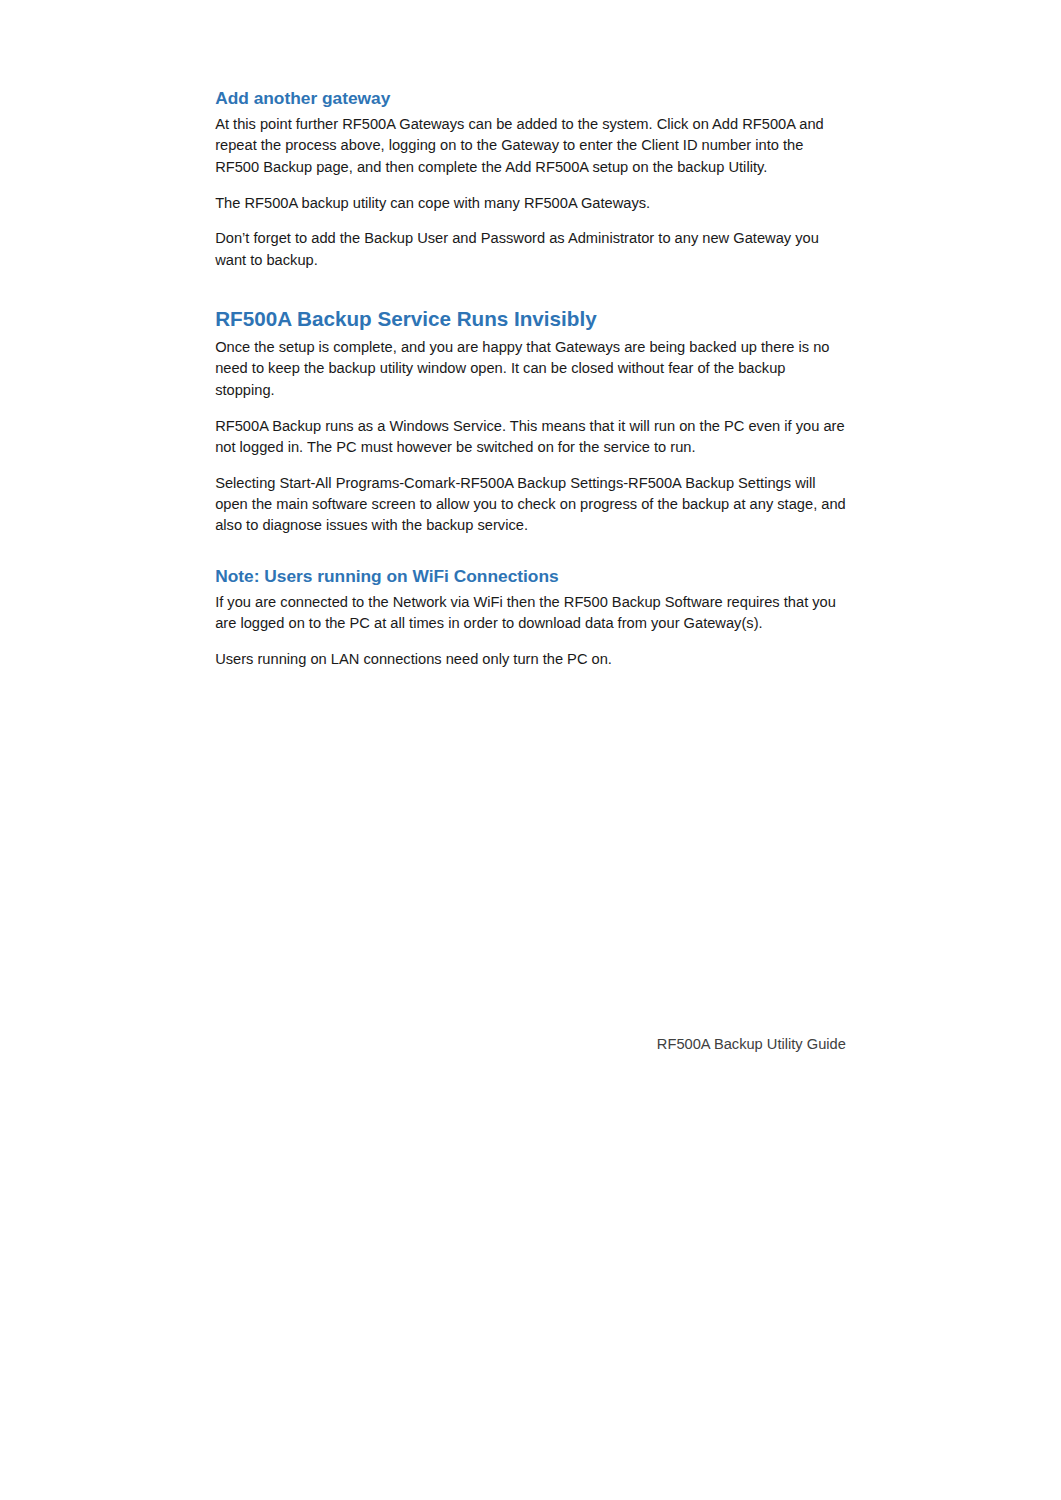Add another gateway
At this point further RF500A Gateways can be added to the system. Click on Add RF500A and repeat the process above, logging on to the Gateway to enter the Client ID number into the RF500 Backup page, and then complete the Add RF500A setup on the backup Utility.
The RF500A backup utility can cope with many RF500A Gateways.
Don’t forget to add the Backup User and Password as Administrator to any new Gateway you want to backup.
RF500A Backup Service Runs Invisibly
Once the setup is complete, and you are happy that Gateways are being backed up there is no need to keep the backup utility window open. It can be closed without fear of the backup stopping.
RF500A Backup runs as a Windows Service. This means that it will run on the PC even if you are not logged in. The PC must however be switched on for the service to run.
Selecting Start-All Programs-Comark-RF500A Backup Settings-RF500A Backup Settings will open the main software screen to allow you to check on progress of the backup at any stage, and also to diagnose issues with the backup service.
Note: Users running on WiFi Connections
If you are connected to the Network via WiFi then the RF500 Backup Software requires that you are logged on to the PC at all times in order to download data from your Gateway(s).
Users running on LAN connections need only turn the PC on.
RF500A Backup Utility Guide